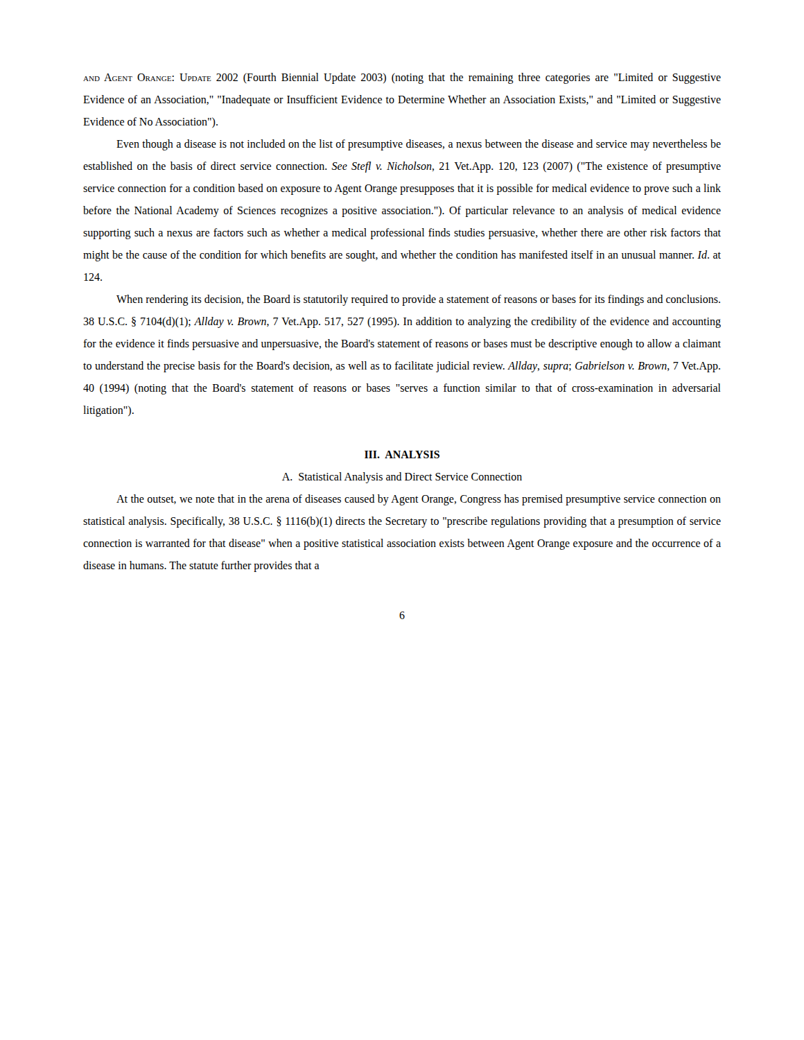and Agent Orange: Update 2002 (Fourth Biennial Update 2003) (noting that the remaining three categories are "Limited or Suggestive Evidence of an Association," "Inadequate or Insufficient Evidence to Determine Whether an Association Exists," and "Limited or Suggestive Evidence of No Association").
Even though a disease is not included on the list of presumptive diseases, a nexus between the disease and service may nevertheless be established on the basis of direct service connection. See Stefl v. Nicholson, 21 Vet.App. 120, 123 (2007) ("The existence of presumptive service connection for a condition based on exposure to Agent Orange presupposes that it is possible for medical evidence to prove such a link before the National Academy of Sciences recognizes a positive association."). Of particular relevance to an analysis of medical evidence supporting such a nexus are factors such as whether a medical professional finds studies persuasive, whether there are other risk factors that might be the cause of the condition for which benefits are sought, and whether the condition has manifested itself in an unusual manner. Id. at 124.
When rendering its decision, the Board is statutorily required to provide a statement of reasons or bases for its findings and conclusions. 38 U.S.C. § 7104(d)(1); Allday v. Brown, 7 Vet.App. 517, 527 (1995). In addition to analyzing the credibility of the evidence and accounting for the evidence it finds persuasive and unpersuasive, the Board's statement of reasons or bases must be descriptive enough to allow a claimant to understand the precise basis for the Board's decision, as well as to facilitate judicial review. Allday, supra; Gabrielson v. Brown, 7 Vet.App. 40 (1994) (noting that the Board's statement of reasons or bases "serves a function similar to that of cross-examination in adversarial litigation").
III. ANALYSIS
A. Statistical Analysis and Direct Service Connection
At the outset, we note that in the arena of diseases caused by Agent Orange, Congress has premised presumptive service connection on statistical analysis. Specifically, 38 U.S.C. § 1116(b)(1) directs the Secretary to "prescribe regulations providing that a presumption of service connection is warranted for that disease" when a positive statistical association exists between Agent Orange exposure and the occurrence of a disease in humans. The statute further provides that a
6